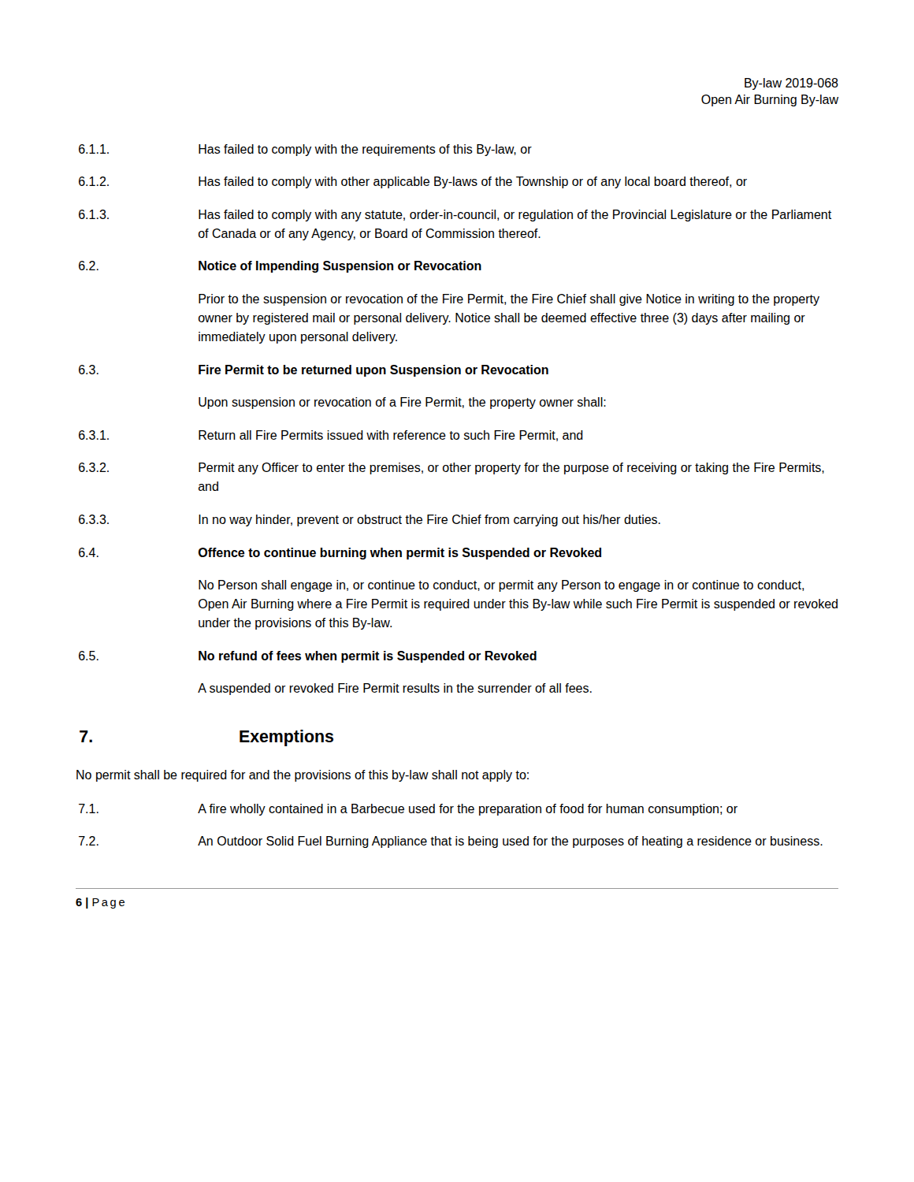By-law 2019-068
Open Air Burning By-law
6.1.1.
Has failed to comply with the requirements of this By-law, or
6.1.2.
Has failed to comply with other applicable By-laws of the Township or of any local board thereof, or
6.1.3.
Has failed to comply with any statute, order-in-council, or regulation of the Provincial Legislature or the Parliament of Canada or of any Agency, or Board of Commission thereof.
6.2.
Notice of Impending Suspension or Revocation
Prior to the suspension or revocation of the Fire Permit, the Fire Chief shall give Notice in writing to the property owner by registered mail or personal delivery. Notice shall be deemed effective three (3) days after mailing or immediately upon personal delivery.
6.3.
Fire Permit to be returned upon Suspension or Revocation
Upon suspension or revocation of a Fire Permit, the property owner shall:
6.3.1.
Return all Fire Permits issued with reference to such Fire Permit, and
6.3.2.
Permit any Officer to enter the premises, or other property for the purpose of receiving or taking the Fire Permits, and
6.3.3.
In no way hinder, prevent or obstruct the Fire Chief from carrying out his/her duties.
6.4.
Offence to continue burning when permit is Suspended or Revoked
No Person shall engage in, or continue to conduct, or permit any Person to engage in or continue to conduct, Open Air Burning where a Fire Permit is required under this By-law while such Fire Permit is suspended or revoked under the provisions of this By-law.
6.5.
No refund of fees when permit is Suspended or Revoked
A suspended or revoked Fire Permit results in the surrender of all fees.
7. Exemptions
No permit shall be required for and the provisions of this by-law shall not apply to:
7.1.
A fire wholly contained in a Barbecue used for the preparation of food for human consumption; or
7.2.
An Outdoor Solid Fuel Burning Appliance that is being used for the purposes of heating a residence or business.
6 | Page